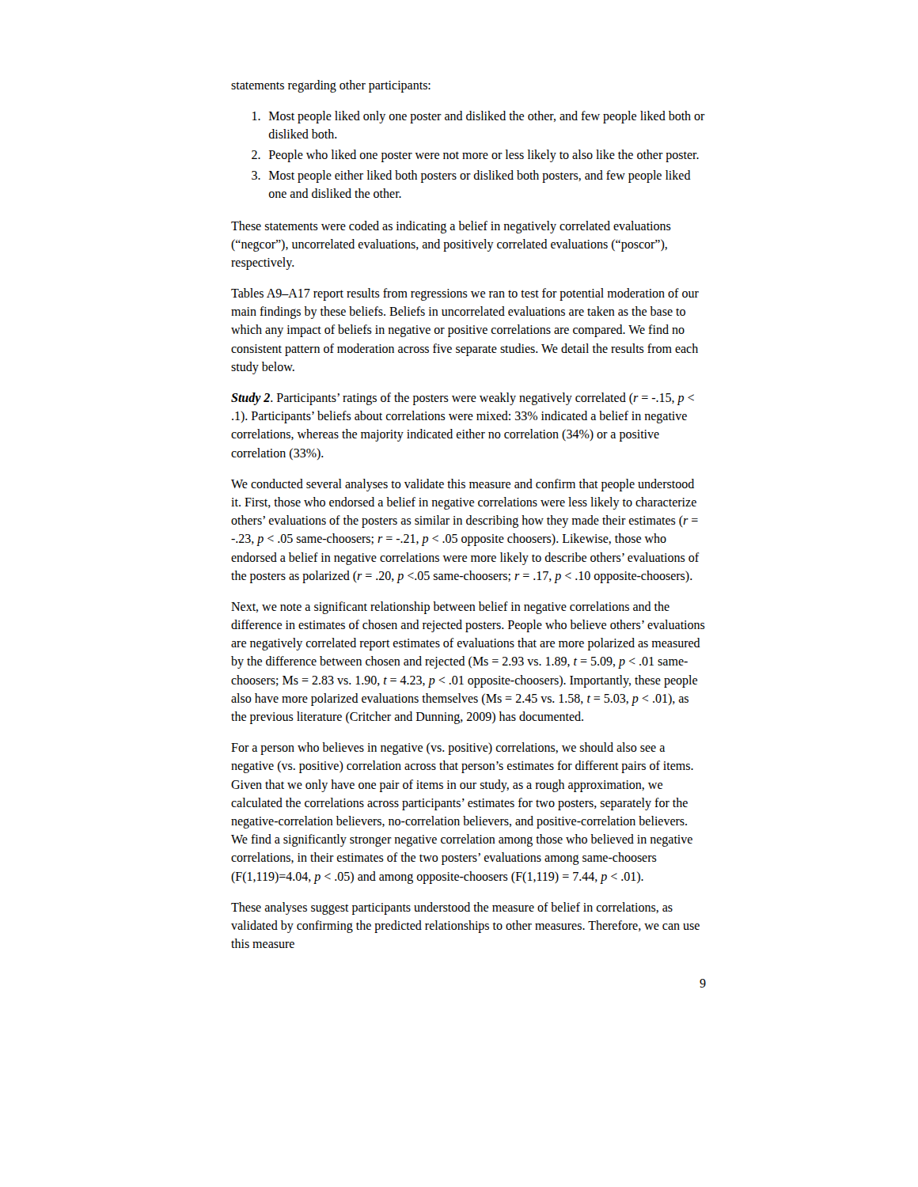statements regarding other participants:
Most people liked only one poster and disliked the other, and few people liked both or disliked both.
People who liked one poster were not more or less likely to also like the other poster.
Most people either liked both posters or disliked both posters, and few people liked one and disliked the other.
These statements were coded as indicating a belief in negatively correlated evaluations (“negcor”), uncorrelated evaluations, and positively correlated evaluations (“poscor”), respectively.
Tables A9–A17 report results from regressions we ran to test for potential moderation of our main findings by these beliefs. Beliefs in uncorrelated evaluations are taken as the base to which any impact of beliefs in negative or positive correlations are compared. We find no consistent pattern of moderation across five separate studies. We detail the results from each study below.
Study 2. Participants’ ratings of the posters were weakly negatively correlated (r = -.15, p < .1). Participants’ beliefs about correlations were mixed: 33% indicated a belief in negative correlations, whereas the majority indicated either no correlation (34%) or a positive correlation (33%).
We conducted several analyses to validate this measure and confirm that people understood it. First, those who endorsed a belief in negative correlations were less likely to characterize others’ evaluations of the posters as similar in describing how they made their estimates (r = -.23, p < .05 same-choosers; r = -.21, p < .05 opposite choosers). Likewise, those who endorsed a belief in negative correlations were more likely to describe others’ evaluations of the posters as polarized (r = .20, p <.05 same-choosers; r = .17, p < .10 opposite-choosers).
Next, we note a significant relationship between belief in negative correlations and the difference in estimates of chosen and rejected posters. People who believe others’ evaluations are negatively correlated report estimates of evaluations that are more polarized as measured by the difference between chosen and rejected (Ms = 2.93 vs. 1.89, t = 5.09, p < .01 same-choosers; Ms = 2.83 vs. 1.90, t = 4.23, p < .01 opposite-choosers). Importantly, these people also have more polarized evaluations themselves (Ms = 2.45 vs. 1.58, t = 5.03, p < .01), as the previous literature (Critcher and Dunning, 2009) has documented.
For a person who believes in negative (vs. positive) correlations, we should also see a negative (vs. positive) correlation across that person’s estimates for different pairs of items. Given that we only have one pair of items in our study, as a rough approximation, we calculated the correlations across participants’ estimates for two posters, separately for the negative-correlation believers, no-correlation believers, and positive-correlation believers. We find a significantly stronger negative correlation among those who believed in negative correlations, in their estimates of the two posters’ evaluations among same-choosers (F(1,119)=4.04, p < .05) and among opposite-choosers (F(1,119) = 7.44, p < .01).
These analyses suggest participants understood the measure of belief in correlations, as validated by confirming the predicted relationships to other measures. Therefore, we can use this measure
9